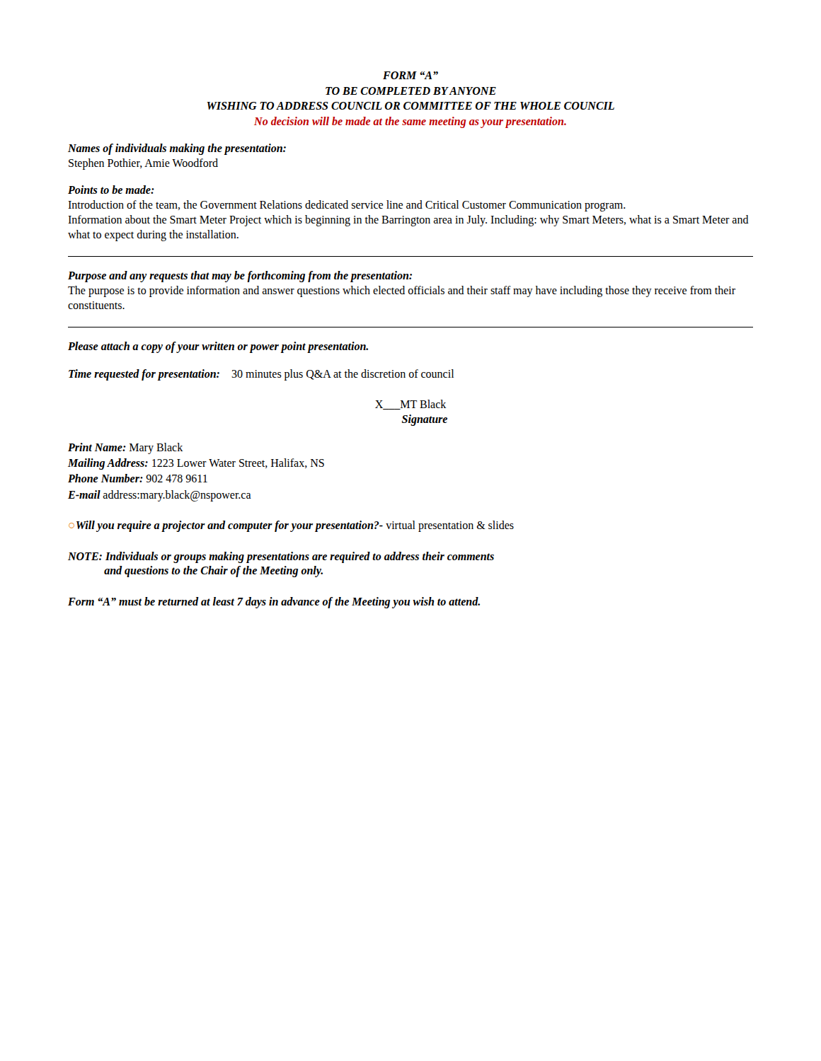FORM “A”
TO BE COMPLETED BY ANYONE
WISHING TO ADDRESS COUNCIL OR COMMITTEE OF THE WHOLE COUNCIL
No decision will be made at the same meeting as your presentation.
Names of individuals making the presentation:
Stephen Pothier, Amie Woodford
Points to be made:
Introduction of the team, the Government Relations dedicated service line and Critical Customer Communication program.
Information about the Smart Meter Project which is beginning in the Barrington area in July. Including: why Smart Meters, what is a Smart Meter and what to expect during the installation.
Purpose and any requests that may be forthcoming from the presentation:
The purpose is to provide information and answer questions which elected officials and their staff may have including those they receive from their constituents.
Please attach a copy of your written or power point presentation.
Time requested for presentation: 30 minutes plus Q&A at the discretion of council
X___MT Black
Signature
Print Name: Mary Black
Mailing Address: 1223 Lower Water Street, Halifax, NS
Phone Number: 902 478 9611
E-mail address:mary.black@nspower.ca
○Will you require a projector and computer for your presentation?- virtual presentation & slides
NOTE: Individuals or groups making presentations are required to address their comments and questions to the Chair of the Meeting only.
Form “A” must be returned at least 7 days in advance of the Meeting you wish to attend.